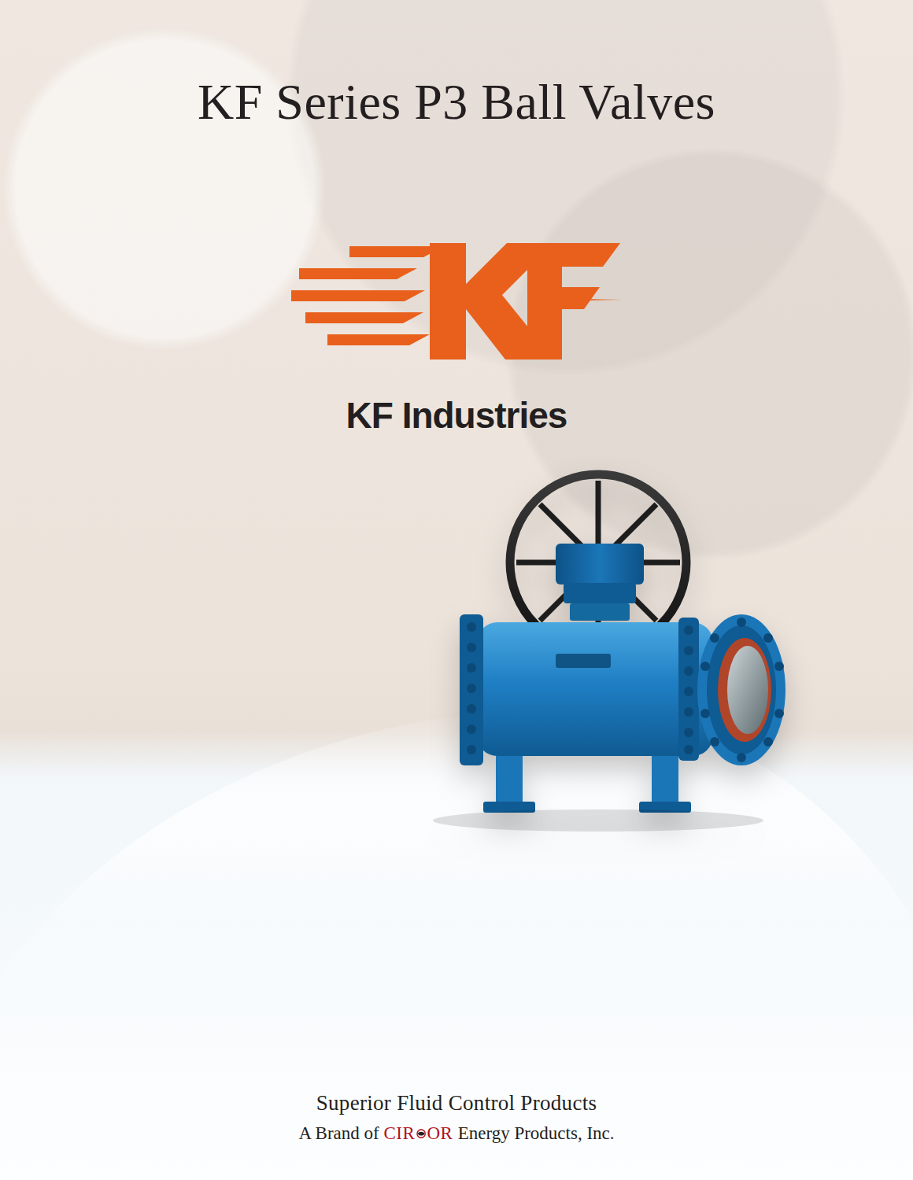KF Series P3 Ball Valves
KF Industries
Superior Fluid Control Products
A Brand of CIROR Energy Products, Inc.